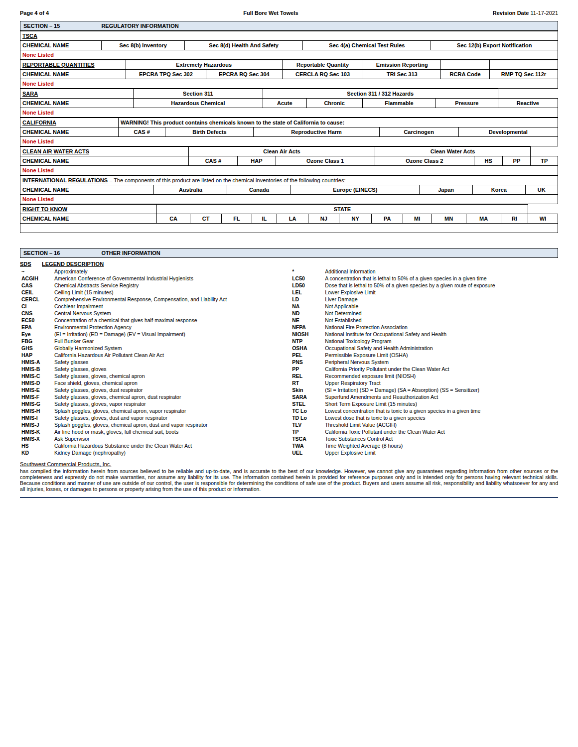Page 4 of 4
Full Bore Wet Towels
Revision Date 11-17-2021
SECTION – 15 REGULATORY INFORMATION
| TSCA |
| CHEMICAL NAME | Sec 8(b) Inventory | Sec 8(d) Health And Safety | Sec 4(a) Chemical Test Rules | Sec 12(b) Export Notification |
| None Listed |
| REPORTABLE QUANTITIES | Extremely Hazardous | Reportable Quantity | Emission Reporting | | |
| CHEMICAL NAME | EPCRA TPQ Sec 302 | EPCRA RQ Sec 304 | CERCLA RQ Sec 103 | TRI Sec 313 | RCRA Code | RMP TQ Sec 112r |
| None Listed |
| SARA | Section 311 | Section 311 / 312 Hazards |
| CHEMICAL NAME | Hazardous Chemical | Acute | Chronic | Flammable | Pressure | Reactive |
| None Listed |
| CALIFORNIA | WARNING! This product contains chemicals known to the state of California to cause: |
| CHEMICAL NAME | CAS # | Birth Defects | Reproductive Harm | Carcinogen | Developmental |
| None Listed |
| CLEAN AIR WATER ACTS | Clean Air Acts | Clean Water Acts |
| CHEMICAL NAME | CAS # | HAP | Ozone Class 1 | Ozone Class 2 | HS | PP | TP |
| None Listed |
| INTERNATIONAL REGULATIONS – The components of this product are listed on the chemical inventories of the following countries: |
| CHEMICAL NAME | Australia | Canada | Europe (EINECS) | Japan | Korea | UK |
| None Listed |
| RIGHT TO KNOW | STATE |
| CHEMICAL NAME | CA | CT | FL | IL | LA | NJ | NY | PA | MI | MN | MA | RI | WI |
SECTION – 16 OTHER INFORMATION
SDS LEGEND DESCRIPTION
| ~ | Approximately | * | Additional Information |
| ACGIH | American Conference of Governmental Industrial Hygienists | LC50 | A concentration that is lethal to 50% of a given species in a given time |
| CAS | Chemical Abstracts Service Registry | LD50 | Dose that is lethal to 50% of a given species by a given route of exposure |
| CEIL | Ceiling Limit (15 minutes) | LEL | Lower Explosive Limit |
| CERCL | Comprehensive Environmental Response, Compensation, and Liability Act | LD | Liver Damage |
| CI | Cochlear Impairment | NA | Not Applicable |
| CNS | Central Nervous System | ND | Not Determined |
| EC50 | Concentration of a chemical that gives half-maximal response | NE | Not Established |
| EPA | Environmental Protection Agency | NFPA | National Fire Protection Association |
| Eye | (EI = Irritation) (ED = Damage) (EV = Visual Impairment) | NIOSH | National Institute for Occupational Safety and Health |
| FBG | Full Bunker Gear | NTP | National Toxicology Program |
| GHS | Globally Harmonized System | OSHA | Occupational Safety and Health Administration |
| HAP | California Hazardous Air Pollutant Clean Air Act | PEL | Permissible Exposure Limit (OSHA) |
| HMIS-A | Safety glasses | PNS | Peripheral Nervous System |
| HMIS-B | Safety glasses, gloves | PP | California Priority Pollutant under the Clean Water Act |
| HMIS-C | Safety glasses, gloves, chemical apron | REL | Recommended exposure limit (NIOSH) |
| HMIS-D | Face shield, gloves, chemical apron | RT | Upper Respiratory Tract |
| HMIS-E | Safety glasses, gloves, dust respirator | Skin | (SI = Irritation) (SD = Damage) (SA = Absorption) (SS = Sensitizer) |
| HMIS-F | Safety glasses, gloves, chemical apron, dust respirator | SARA | Superfund Amendments and Reauthorization Act |
| HMIS-G | Safety glasses, gloves, vapor respirator | STEL | Short Term Exposure Limit (15 minutes) |
| HMIS-H | Splash goggles, gloves, chemical apron, vapor respirator | TC Lo | Lowest concentration that is toxic to a given species in a given time |
| HMIS-I | Safety glasses, gloves, dust and vapor respirator | TD Lo | Lowest dose that is toxic to a given species |
| HMIS-J | Splash goggles, gloves, chemical apron, dust and vapor respirator | TLV | Threshold Limit Value (ACGIH) |
| HMIS-K | Air line hood or mask, gloves, full chemical suit, boots | TP | California Toxic Pollutant under the Clean Water Act |
| HMIS-X | Ask Supervisor | TSCA | Toxic Substances Control Act |
| HS | California Hazardous Substance under the Clean Water Act | TWA | Time Weighted Average (8 hours) |
| KD | Kidney Damage (nephropathy) | UEL | Upper Explosive Limit |
Southwest Commercial Products, Inc.
has compiled the information herein from sources believed to be reliable and up-to-date, and is accurate to the best of our knowledge. However, we cannot give any guarantees regarding information from other sources or the completeness and expressly do not make warranties, nor assume any liability for its use. The information contained herein is provided for reference purposes only and is intended only for persons having relevant technical skills. Because conditions and manner of use are outside of our control, the user is responsible for determining the conditions of safe use of the product. Buyers and users assume all risk, responsibility and liability whatsoever for any and all injuries, losses, or damages to persons or property arising from the use of this product or information.